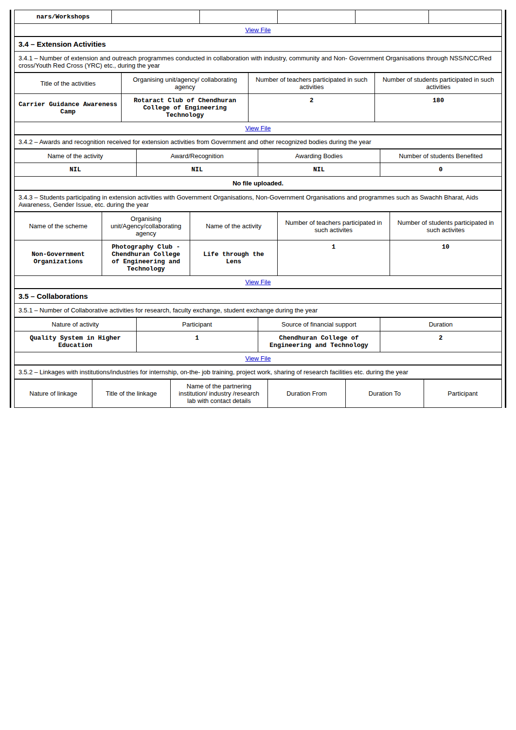| nars/Workshops | | | | | |
View File
3.4 – Extension Activities
3.4.1 – Number of extension and outreach programmes conducted in collaboration with industry, community and Non- Government Organisations through NSS/NCC/Red cross/Youth Red Cross (YRC) etc., during the year
| Title of the activities | Organising unit/agency/ collaborating agency | Number of teachers participated in such activities | Number of students participated in such activities |
| --- | --- | --- | --- |
| Carrier Guidance Awareness Camp | Rotaract Club of Chendhuran College of Engineering Technology | 2 | 180 |
View File
3.4.2 – Awards and recognition received for extension activities from Government and other recognized bodies during the year
| Name of the activity | Award/Recognition | Awarding Bodies | Number of students Benefited |
| --- | --- | --- | --- |
| NIL | NIL | NIL | 0 |
No file uploaded.
3.4.3 – Students participating in extension activities with Government Organisations, Non-Government Organisations and programmes such as Swachh Bharat, Aids Awareness, Gender Issue, etc. during the year
| Name of the scheme | Organising unit/Agency/collaborating agency | Name of the activity | Number of teachers participated in such activites | Number of students participated in such activites |
| --- | --- | --- | --- | --- |
| Non-Government Organizations | Photography Club - Chendhuran College of Engineering and Technology | Life through the Lens | 1 | 10 |
View File
3.5 – Collaborations
3.5.1 – Number of Collaborative activities for research, faculty exchange, student exchange during the year
| Nature of activity | Participant | Source of financial support | Duration |
| --- | --- | --- | --- |
| Quality System in Higher Education | 1 | Chendhuran College of Engineering and Technology | 2 |
View File
3.5.2 – Linkages with institutions/industries for internship, on-the- job training, project work, sharing of research facilities etc. during the year
| Nature of linkage | Title of the linkage | Name of the partnering institution/ industry /research lab with contact details | Duration From | Duration To | Participant |
| --- | --- | --- | --- | --- | --- |